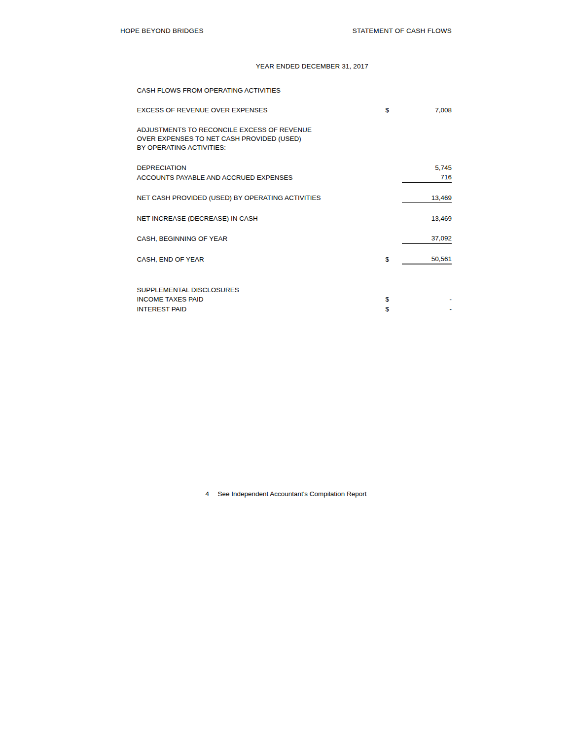HOPE BEYOND BRIDGES
STATEMENT OF CASH FLOWS
YEAR ENDED DECEMBER 31, 2017
| CASH FLOWS FROM OPERATING ACTIVITIES | | |
| EXCESS OF REVENUE OVER EXPENSES | $ | 7,008 |
| ADJUSTMENTS TO RECONCILE EXCESS OF REVENUE OVER EXPENSES TO NET CASH PROVIDED (USED) BY OPERATING ACTIVITIES: | | |
| DEPRECIATION | | 5,745 |
| ACCOUNTS PAYABLE AND ACCRUED EXPENSES | | 716 |
| NET CASH PROVIDED (USED) BY OPERATING ACTIVITIES | | 13,469 |
| NET INCREASE (DECREASE) IN CASH | | 13,469 |
| CASH, BEGINNING OF YEAR | | 37,092 |
| CASH, END OF YEAR | $ | 50,561 |
| SUPPLEMENTAL DISCLOSURES | | |
| INCOME TAXES PAID | $ | - |
| INTEREST PAID | $ | - |
4 See Independent Accountant's Compilation Report